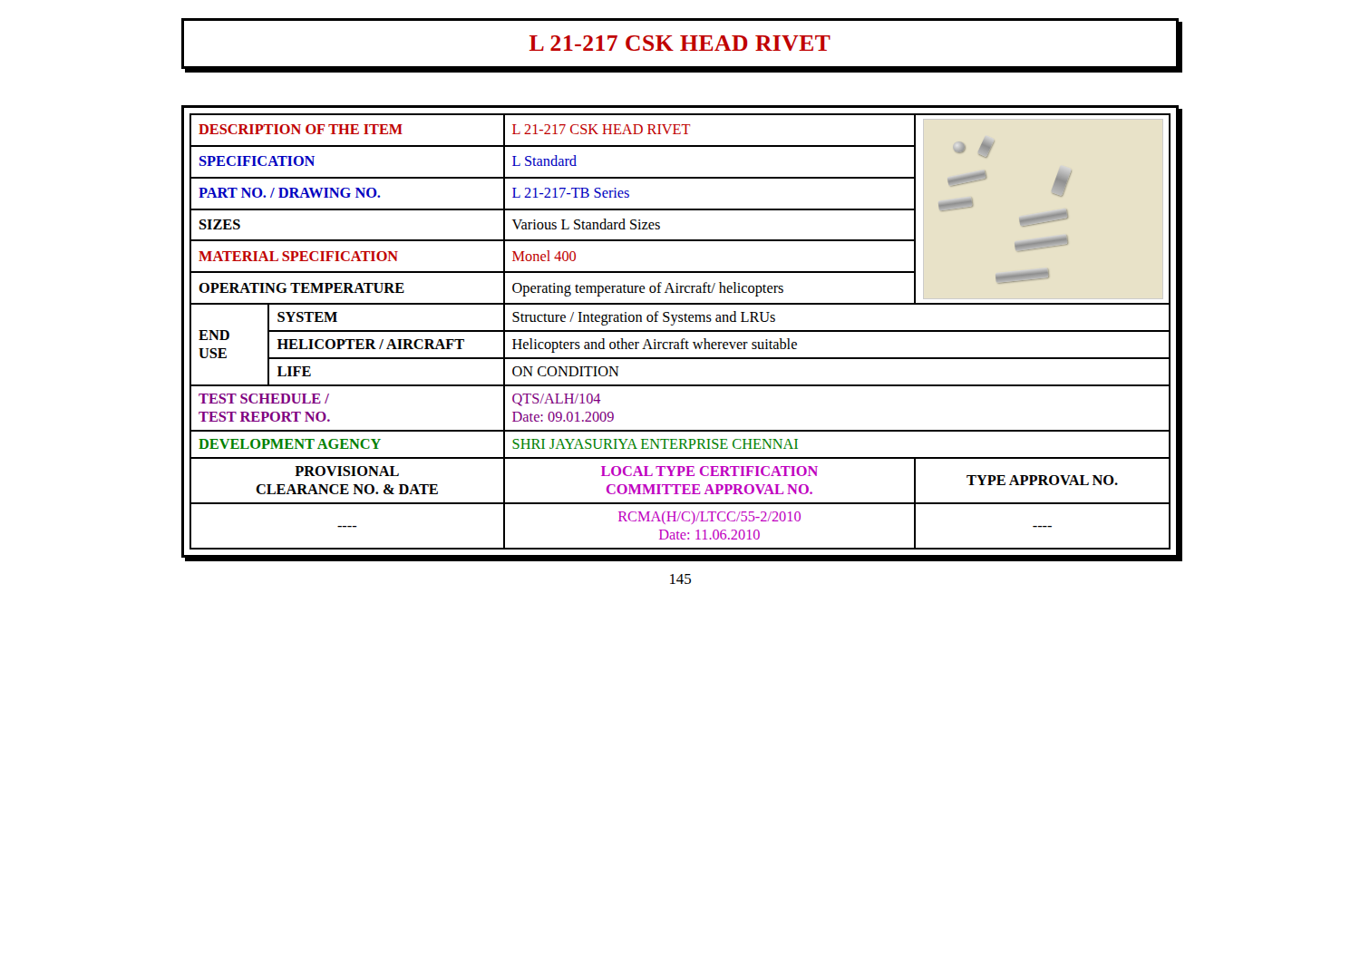L 21-217 CSK HEAD RIVET
| DESCRIPTION OF THE ITEM | L 21-217 CSK HEAD RIVET | |
| SPECIFICATION | L Standard |
| PART NO. / DRAWING NO. | L 21-217-TB Series |
| SIZES | Various L Standard Sizes |
| MATERIAL SPECIFICATION | Monel 400 |
| OPERATING TEMPERATURE | Operating temperature of Aircraft/ helicopters |
| END USE | SYSTEM | Structure / Integration of Systems and LRUs |
| HELICOPTER / AIRCRAFT | Helicopters and other Aircraft wherever suitable |
| LIFE | ON CONDITION |
| TEST SCHEDULE / TEST REPORT NO. | QTS/ALH/104 Date: 09.01.2009 |
| DEVELOPMENT AGENCY | SHRI JAYASURIYA ENTERPRISE CHENNAI |
| PROVISIONAL CLEARANCE NO. & DATE | LOCAL TYPE CERTIFICATION COMMITTEE APPROVAL NO. | TYPE APPROVAL NO. |
| ---- | RCMA(H/C)/LTCC/55-2/2010 Date: 11.06.2010 | ---- |
145